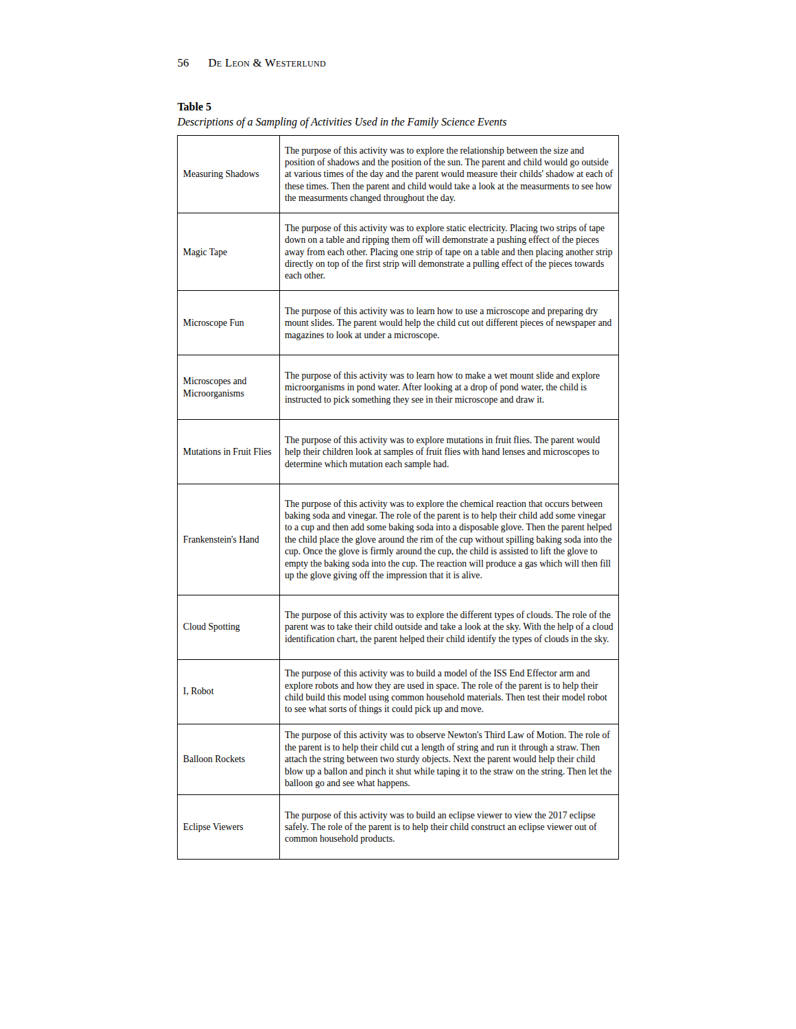56 De Leon & Westerlund
Table 5
Descriptions of a Sampling of Activities Used in the Family Science Events
| Measuring Shadows | The purpose of this activity was to explore the relationship between the size and position of shadows and the position of the sun. The parent and child would go outside at various times of the day and the parent would measure their childs' shadow at each of these times. Then the parent and child would take a look at the measurments to see how the measurments changed throughout the day. |
| Magic Tape | The purpose of this activity was to explore static electricity. Placing two strips of tape down on a table and ripping them off will demonstrate a pushing effect of the pieces away from each other. Placing one strip of tape on a table and then placing another strip directly on top of the first strip will demonstrate a pulling effect of the pieces towards each other. |
| Microscope Fun | The purpose of this activity was to learn how to use a microscope and preparing dry mount slides. The parent would help the child cut out different pieces of newspaper and magazines to look at under a microscope. |
| Microscopes and Microorganisms | The purpose of this activity was to learn how to make a wet mount slide and explore microorganisms in pond water. After looking at a drop of pond water, the child is instructed to pick something they see in their microscope and draw it. |
| Mutations in Fruit Flies | The purpose of this activity was to explore mutations in fruit flies. The parent would help their children look at samples of fruit flies with hand lenses and microscopes to determine which mutation each sample had. |
| Frankenstein's Hand | The purpose of this activity was to explore the chemical reaction that occurs between baking soda and vinegar. The role of the parent is to help their child add some vinegar to a cup and then add some baking soda into a disposable glove. Then the parent helped the child place the glove around the rim of the cup without spilling baking soda into the cup. Once the glove is firmly around the cup, the child is assisted to lift the glove to empty the baking soda into the cup. The reaction will produce a gas which will then fill up the glove giving off the impression that it is alive. |
| Cloud Spotting | The purpose of this activity was to explore the different types of clouds. The role of the parent was to take their child outside and take a look at the sky. With the help of a cloud identification chart, the parent helped their child identify the types of clouds in the sky. |
| I, Robot | The purpose of this activity was to build a model of the ISS End Effector arm and explore robots and how they are used in space. The role of the parent is to help their child build this model using common household materials. Then test their model robot to see what sorts of things it could pick up and move. |
| Balloon Rockets | The purpose of this activity was to observe Newton's Third Law of Motion. The role of the parent is to help their child cut a length of string and run it through a straw. Then attach the string between two sturdy objects. Next the parent would help their child blow up a ballon and pinch it shut while taping it to the straw on the string. Then let the balloon go and see what happens. |
| Eclipse Viewers | The purpose of this activity was to build an eclipse viewer to view the 2017 eclipse safely. The role of the parent is to help their child construct an eclipse viewer out of common household products. |